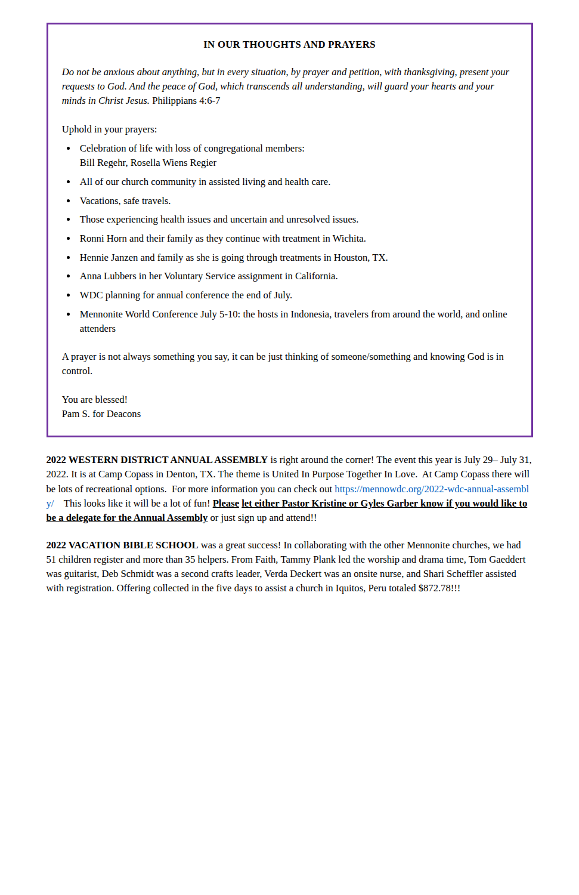IN OUR THOUGHTS AND PRAYERS
Do not be anxious about anything, but in every situation, by prayer and petition, with thanksgiving, present your requests to God. And the peace of God, which transcends all understanding, will guard your hearts and your minds in Christ Jesus. Philippians 4:6-7
Uphold in your prayers:
Celebration of life with loss of congregational members:
Bill Regehr, Rosella Wiens Regier
All of our church community in assisted living and health care.
Vacations, safe travels.
Those experiencing health issues and uncertain and unresolved issues.
Ronni Horn and their family as they continue with treatment in Wichita.
Hennie Janzen and family as she is going through treatments in Houston, TX.
Anna Lubbers in her Voluntary Service assignment in California.
WDC planning for annual conference the end of July.
Mennonite World Conference July 5-10: the hosts in Indonesia, travelers from around the world, and online attenders
A prayer is not always something you say, it can be just thinking of someone/something and knowing God is in control.
You are blessed!
Pam S. for Deacons
2022 WESTERN DISTRICT ANNUAL ASSEMBLY is right around the corner! The event this year is July 29– July 31, 2022. It is at Camp Copass in Denton, TX. The theme is United In Purpose Together In Love. At Camp Copass there will be lots of recreational options. For more information you can check out https://mennowdc.org/2022-wdc-annual-assembly/ This looks like it will be a lot of fun! Please let either Pastor Kristine or Gyles Garber know if you would like to be a delegate for the Annual Assembly or just sign up and attend!!
2022 VACATION BIBLE SCHOOL was a great success! In collaborating with the other Mennonite churches, we had 51 children register and more than 35 helpers. From Faith, Tammy Plank led the worship and drama time, Tom Gaeddert was guitarist, Deb Schmidt was a second crafts leader, Verda Deckert was an onsite nurse, and Shari Scheffler assisted with registration. Offering collected in the five days to assist a church in Iquitos, Peru totaled $872.78!!!